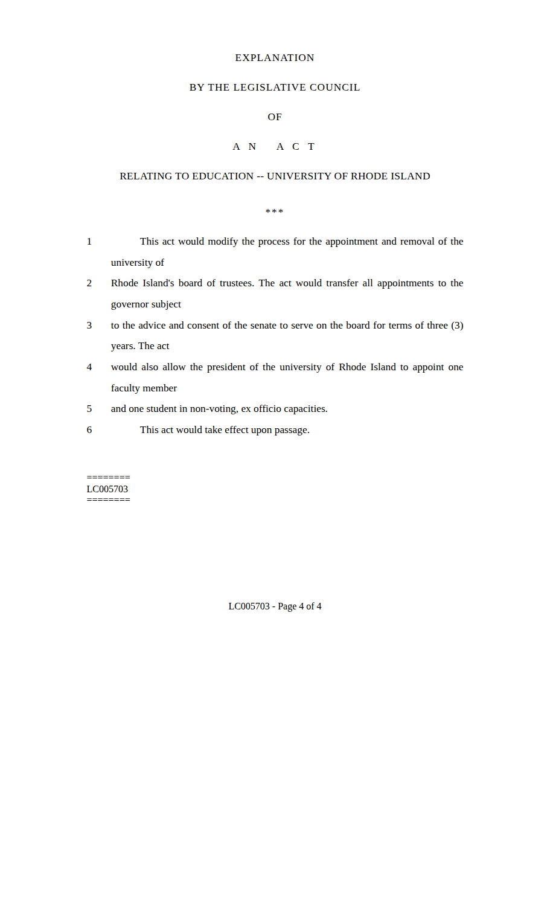EXPLANATION
BY THE LEGISLATIVE COUNCIL
OF
A N A C T
RELATING TO EDUCATION -- UNIVERSITY OF RHODE ISLAND
***
| 1 | This act would modify the process for the appointment and removal of the university of |
| 2 | Rhode Island's board of trustees. The act would transfer all appointments to the governor subject |
| 3 | to the advice and consent of the senate to serve on the board for terms of three (3) years. The act |
| 4 | would also allow the president of the university of Rhode Island to appoint one faculty member |
| 5 | and one student in non-voting, ex officio capacities. |
| 6 | This act would take effect upon passage. |
========
LC005703
========
LC005703 - Page 4 of 4